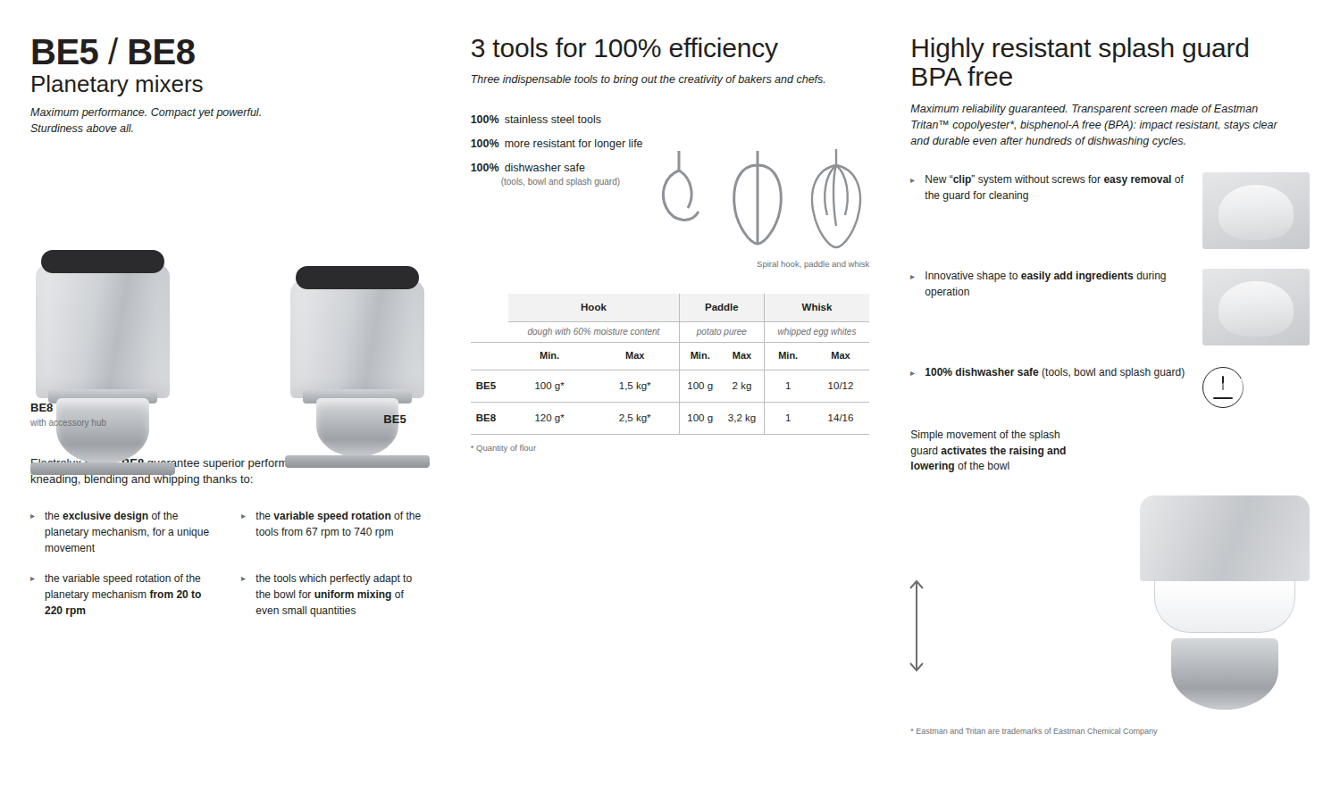BE5 / BE8 Planetary mixers
Maximum performance. Compact yet powerful. Sturdiness above all.
BE8with accessory hub
BE5
Electrolux BE5 & BE8 guarantee superior performance in kneading, blending and whipping thanks to:
the exclusive design of the planetary mechanism, for a unique movement
the variable speed rotation of the tools from 67 rpm to 740 rpm
the variable speed rotation of the planetary mechanism from 20 to 220 rpm
the tools which perfectly adapt to the bowl for uniform mixing of even small quantities
3 tools for 100% efficiency
Three indispensable tools to bring out the creativity of bakers and chefs.
100% stainless steel tools
100% more resistant for longer life
100% dishwasher safe (tools, bowl and splash guard)
Spiral hook, paddle and whisk
* Quantity of flour
| | Hook | Paddle | Whisk |
| --- | --- | --- | --- |
| | dough with 60% moisture content | potato puree | whipped egg whites |
| | Min. | Max | Min. | Max | Min. | Max |
| BE5 | 100 g* | 1,5 kg* | 100 g | 2 kg | 1 | 10/12 |
| BE8 | 120 g* | 2,5 kg* | 100 g | 3,2 kg | 1 | 14/16 |
Highly resistant splash guard
BPA free
Maximum reliability guaranteed. Transparent screen made of Eastman Tritan™ copolyester*, bisphenol-A free (BPA): impact resistant, stays clear and durable even after hundreds of dishwashing cycles.
New “clip” system without screws for easy removal of the guard for cleaning
Innovative shape to easily add ingredients during operation
100% dishwasher safe (tools, bowl and splash guard)
Simple movement of the splash guard activates the raising and lowering of the bowl
* Eastman and Tritan are trademarks of Eastman Chemical Company